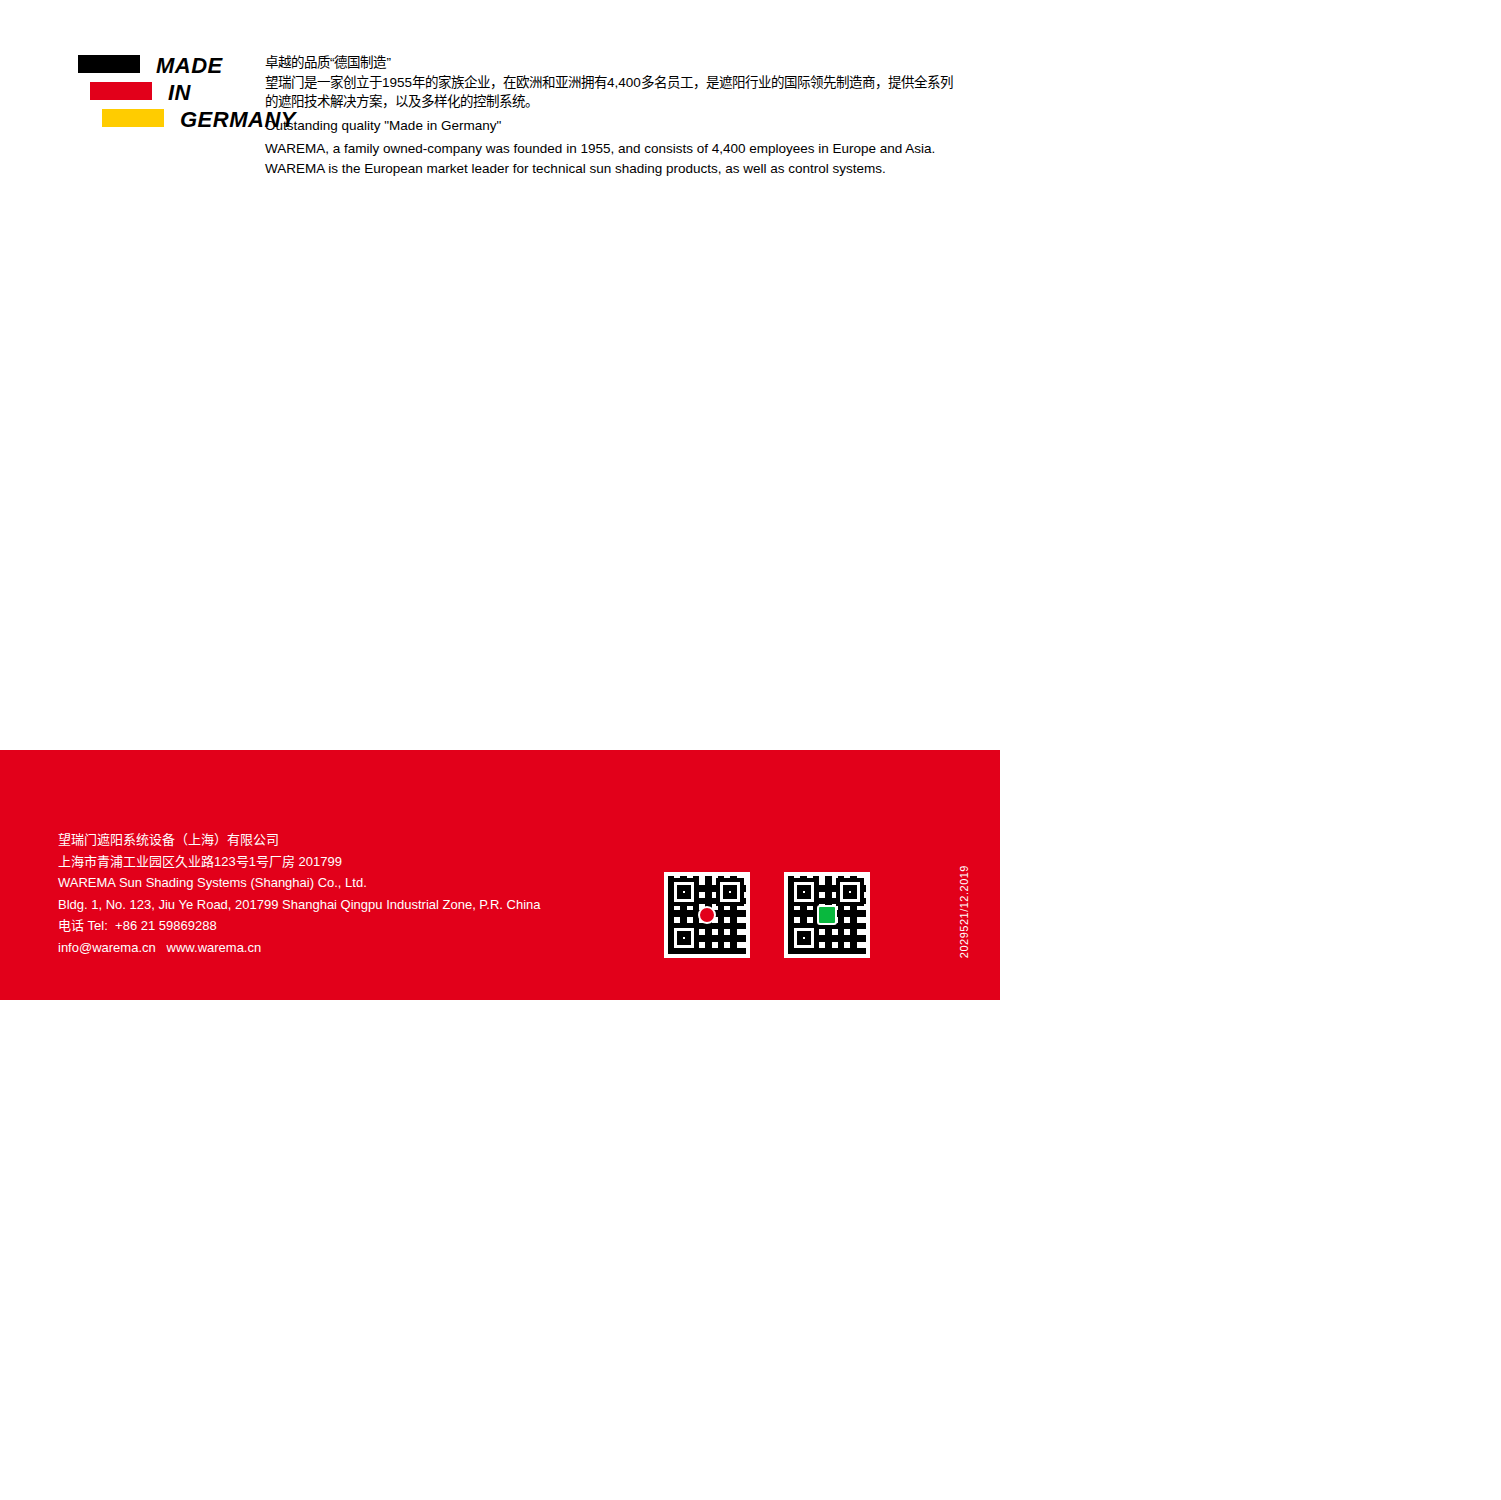MADE IN GERMANY
卓越的品质“德国制造”
望瑞门是一家创立于1955年的家族企业，在欧洲和亚洲拥有4,400多名员工，是遮阳行业的国际领先制造商，提供全系列的遮阳技术解决方案，以及多样化的控制系统。
Outstanding quality "Made in Germany"
WAREMA, a family owned-company was founded in 1955, and consists of 4,400 employees in Europe and Asia. WAREMA is the European market leader for technical sun shading products, as well as control systems.
望瑞门遮阳系统设备（上海）有限公司
上海市青浦工业园区久业路123号1号厂房 201799
WAREMA Sun Shading Systems (Shanghai) Co., Ltd.
Bldg. 1, No. 123, Jiu Ye Road, 201799 Shanghai Qingpu Industrial Zone, P.R. China
电话 Tel: +86 21 59869288
info@warema.cn www.warema.cn
2029521/12.2019